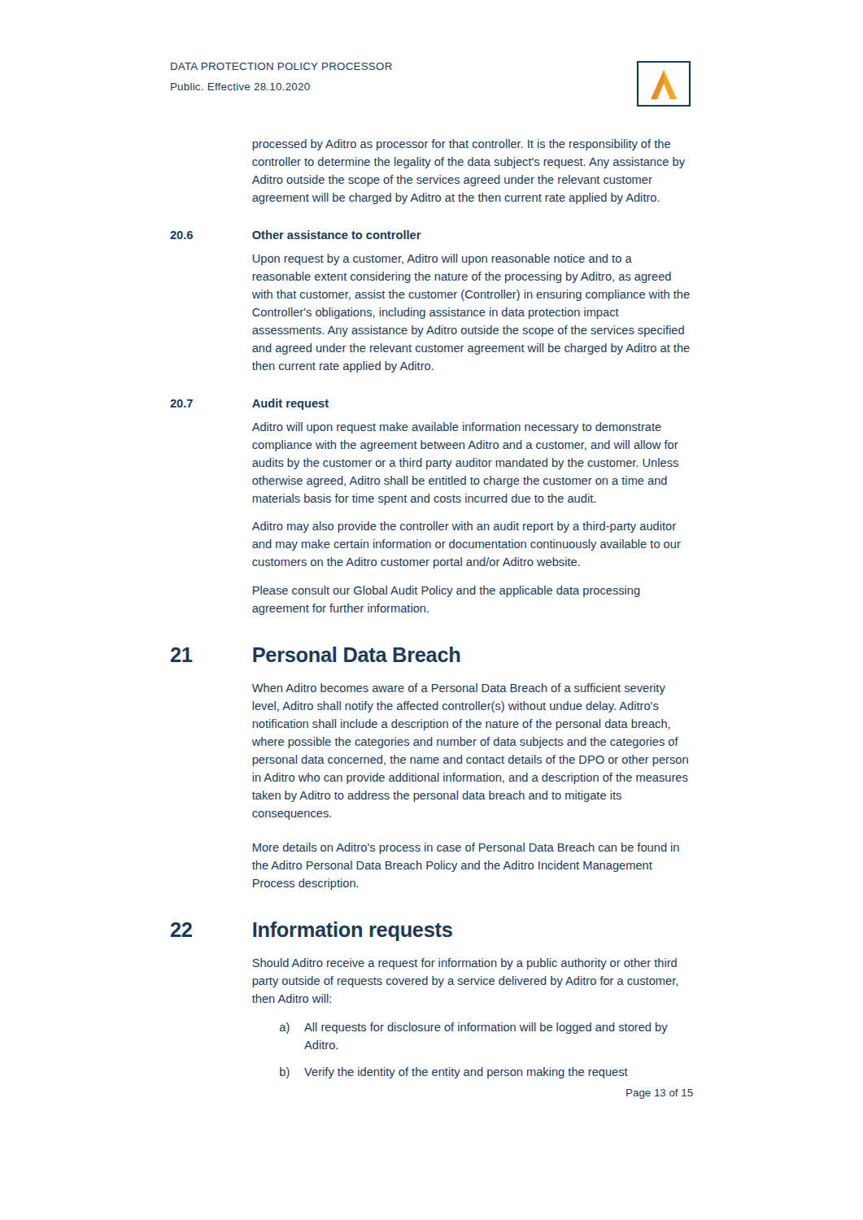DATA PROTECTION POLICY PROCESSOR
Public. Effective 28.10.2020
processed by Aditro as processor for that controller. It is the responsibility of the controller to determine the legality of the data subject's request. Any assistance by Aditro outside the scope of the services agreed under the relevant customer agreement will be charged by Aditro at the then current rate applied by Aditro.
20.6
Other assistance to controller
Upon request by a customer, Aditro will upon reasonable notice and to a reasonable extent considering the nature of the processing by Aditro, as agreed with that customer, assist the customer (Controller) in ensuring compliance with the Controller's obligations, including assistance in data protection impact assessments. Any assistance by Aditro outside the scope of the services specified and agreed under the relevant customer agreement will be charged by Aditro at the then current rate applied by Aditro.
20.7
Audit request
Aditro will upon request make available information necessary to demonstrate compliance with the agreement between Aditro and a customer, and will allow for audits by the customer or a third party auditor mandated by the customer. Unless otherwise agreed, Aditro shall be entitled to charge the customer on a time and materials basis for time spent and costs incurred due to the audit.
Aditro may also provide the controller with an audit report by a third-party auditor and may make certain information or documentation continuously available to our customers on the Aditro customer portal and/or Aditro website.
Please consult our Global Audit Policy and the applicable data processing agreement for further information.
21
Personal Data Breach
When Aditro becomes aware of a Personal Data Breach of a sufficient severity level, Aditro shall notify the affected controller(s) without undue delay. Aditro's notification shall include a description of the nature of the personal data breach, where possible the categories and number of data subjects and the categories of personal data concerned, the name and contact details of the DPO or other person in Aditro who can provide additional information, and a description of the measures taken by Aditro to address the personal data breach and to mitigate its consequences.
More details on Aditro's process in case of Personal Data Breach can be found in the Aditro Personal Data Breach Policy and the Aditro Incident Management Process description.
22
Information requests
Should Aditro receive a request for information by a public authority or other third party outside of requests covered by a service delivered by Aditro for a customer, then Aditro will:
a) All requests for disclosure of information will be logged and stored by Aditro.
b) Verify the identity of the entity and person making the request
Page 13 of 15